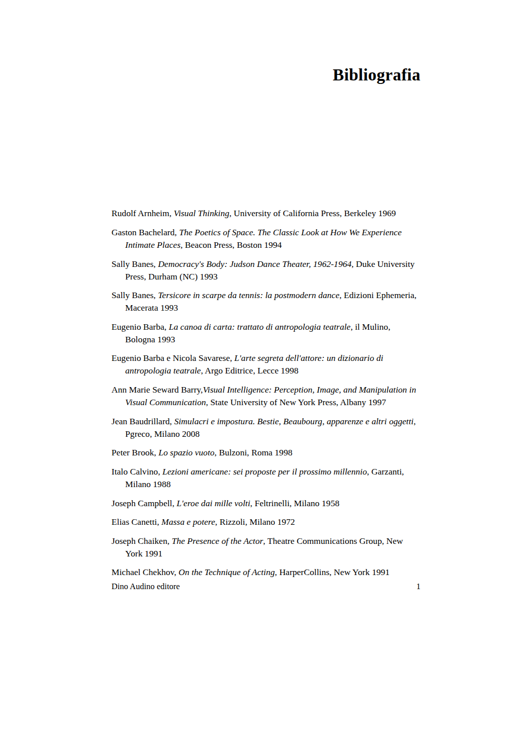Bibliografia
Rudolf Arnheim, Visual Thinking, University of California Press, Berkeley 1969
Gaston Bachelard, The Poetics of Space. The Classic Look at How We Experience Intimate Places, Beacon Press, Boston 1994
Sally Banes, Democracy's Body: Judson Dance Theater, 1962-1964, Duke University Press, Durham (NC) 1993
Sally Banes, Tersicore in scarpe da tennis: la postmodern dance, Edizioni Ephemeria, Macerata 1993
Eugenio Barba, La canoa di carta: trattato di antropologia teatrale, il Mulino, Bologna 1993
Eugenio Barba e Nicola Savarese, L'arte segreta dell'attore: un dizionario di antropologia teatrale, Argo Editrice, Lecce 1998
Ann Marie Seward Barry,Visual Intelligence: Perception, Image, and Manipulation in Visual Communication, State University of New York Press, Albany 1997
Jean Baudrillard, Simulacri e impostura. Bestie, Beaubourg, apparenze e altri oggetti, Pgreco, Milano 2008
Peter Brook, Lo spazio vuoto, Bulzoni, Roma 1998
Italo Calvino, Lezioni americane: sei proposte per il prossimo millennio, Garzanti, Milano 1988
Joseph Campbell, L'eroe dai mille volti, Feltrinelli, Milano 1958
Elias Canetti, Massa e potere, Rizzoli, Milano 1972
Joseph Chaiken, The Presence of the Actor, Theatre Communications Group, New York 1991
Michael Chekhov, On the Technique of Acting, HarperCollins, New York 1991
Dino Audino editore 1